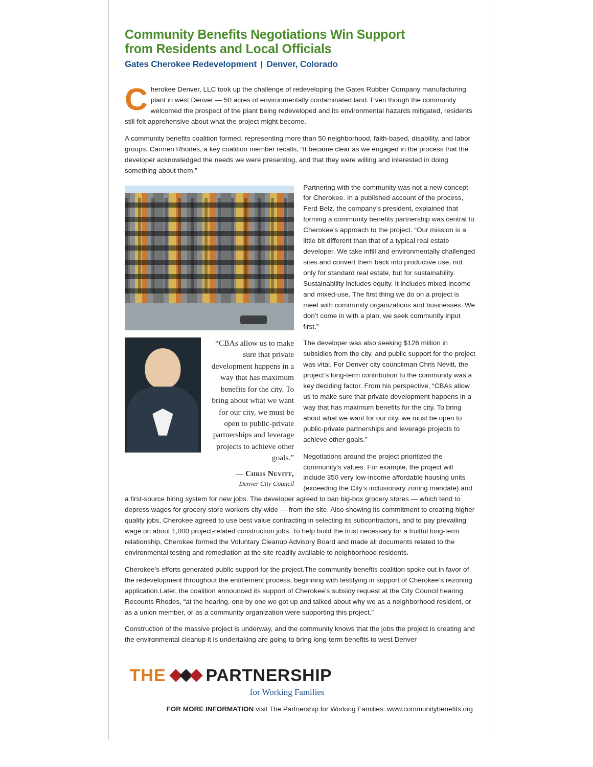Community Benefits Negotiations Win Support
from Residents and Local Officials
Gates Cherokee Redevelopment | Denver, Colorado
Cherokee Denver, LLC took up the challenge of redeveloping the Gates Rubber Company manufacturing plant in west Denver — 50 acres of environmentally contaminated land. Even though the community welcomed the prospect of the plant being redeveloped and its environmental hazards mitigated, residents still felt apprehensive about what the project might become.
A community benefits coalition formed, representing more than 50 neighborhood, faith-based, disability, and labor groups. Carmen Rhodes, a key coalition member recalls, “It became clear as we engaged in the process that the developer acknowledged the needs we were presenting, and that they were willing and interested in doing something about them.”
“CBAs allow us to make sure that private development happens in a way that has maximum benefits for the city. To bring about what we want for our city, we must be open to public-private partnerships and leverage projects to achieve other goals.” — Chris Nevitt, Denver City Council
Partnering with the community was not a new concept for Cherokee. In a published account of the process, Ferd Belz, the company’s president, explained that forming a community benefits partnership was central to Cherokee’s approach to the project. “Our mission is a little bit different than that of a typical real estate developer. We take infill and environmentally challenged sites and convert them back into productive use, not only for standard real estate, but for sustainability. Sustainability includes equity. It includes mixed-income and mixed-use. The first thing we do on a project is meet with community organizations and businesses. We don’t come in with a plan, we seek community input first.”
The developer was also seeking $126 million in subsidies from the city, and public support for the project was vital. For Denver city councilman Chris Nevitt, the project’s long-term contribution to the community was a key deciding factor. From his perspective, “CBAs allow us to make sure that private development happens in a way that has maximum benefits for the city. To bring about what we want for our city, we must be open to public-private partnerships and leverage projects to achieve other goals.”
Negotiations around the project prioritized the community’s values. For example, the project will include 350 very low-income affordable housing units (exceeding the City’s inclusionary zoning mandate) and a first-source hiring system for new jobs. The developer agreed to ban big-box grocery stores — which tend to depress wages for grocery store workers city-wide — from the site. Also showing its commitment to creating higher quality jobs, Cherokee agreed to use best value contracting in selecting its subcontractors, and to pay prevailing wage on about 1,000 project-related construction jobs. To help build the trust necessary for a fruitful long-term relationship, Cherokee formed the Voluntary Cleanup Advisory Board and made all documents related to the environmental testing and remediation at the site readily available to neighborhood residents.
Cherokee’s efforts generated public support for the project.The community benefits coalition spoke out in favor of the redevelopment throughout the entitlement process, beginning with testifying in support of Cherokee’s rezoning application.Later, the coalition announced its support of Cherokee’s subsidy request at the City Council hearing. Recounts Rhodes, “at the hearing, one by one we got up and talked about why we as a neighborhood resident, or as a union member, or as a community organization were supporting this project.”
Construction of the massive project is underway, and the community knows that the jobs the project is creating and the environmental cleanup it is undertaking are going to bring long-term benefits to west Denver
THE PARTNERSHIP
for Working Families
FOR MORE INFORMATION visit The Partnership for Working Families: www.communitybenefits.org